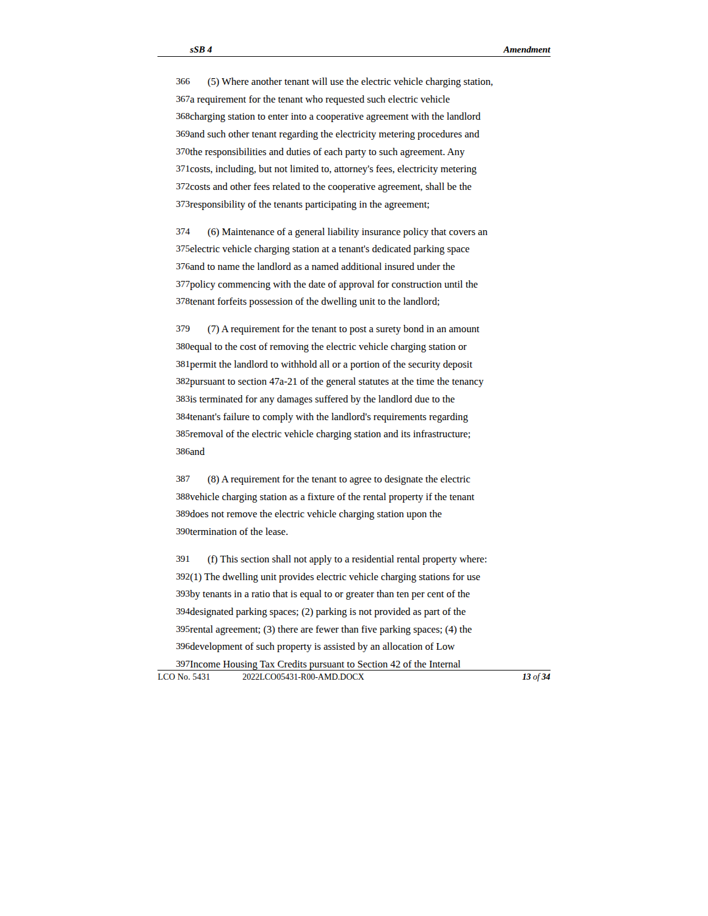sSB 4
Amendment
| 366 | (5) Where another tenant will use the electric vehicle charging station, |
| 367 | a requirement for the tenant who requested such electric vehicle |
| 368 | charging station to enter into a cooperative agreement with the landlord |
| 369 | and such other tenant regarding the electricity metering procedures and |
| 370 | the responsibilities and duties of each party to such agreement. Any |
| 371 | costs, including, but not limited to, attorney's fees, electricity metering |
| 372 | costs and other fees related to the cooperative agreement, shall be the |
| 373 | responsibility of the tenants participating in the agreement; |
| 374 | (6) Maintenance of a general liability insurance policy that covers an |
| 375 | electric vehicle charging station at a tenant's dedicated parking space |
| 376 | and to name the landlord as a named additional insured under the |
| 377 | policy commencing with the date of approval for construction until the |
| 378 | tenant forfeits possession of the dwelling unit to the landlord; |
| 379 | (7) A requirement for the tenant to post a surety bond in an amount |
| 380 | equal to the cost of removing the electric vehicle charging station or |
| 381 | permit the landlord to withhold all or a portion of the security deposit |
| 382 | pursuant to section 47a-21 of the general statutes at the time the tenancy |
| 383 | is terminated for any damages suffered by the landlord due to the |
| 384 | tenant's failure to comply with the landlord's requirements regarding |
| 385 | removal of the electric vehicle charging station and its infrastructure; |
| 386 | and |
| 387 | (8) A requirement for the tenant to agree to designate the electric |
| 388 | vehicle charging station as a fixture of the rental property if the tenant |
| 389 | does not remove the electric vehicle charging station upon the |
| 390 | termination of the lease. |
| 391 | (f) This section shall not apply to a residential rental property where: |
| 392 | (1) The dwelling unit provides electric vehicle charging stations for use |
| 393 | by tenants in a ratio that is equal to or greater than ten per cent of the |
| 394 | designated parking spaces; (2) parking is not provided as part of the |
| 395 | rental agreement; (3) there are fewer than five parking spaces; (4) the |
| 396 | development of such property is assisted by an allocation of Low |
| 397 | Income Housing Tax Credits pursuant to Section 42 of the Internal |
LCO No. 5431
2022LCO05431-R00-AMD.DOCX
13 of 34